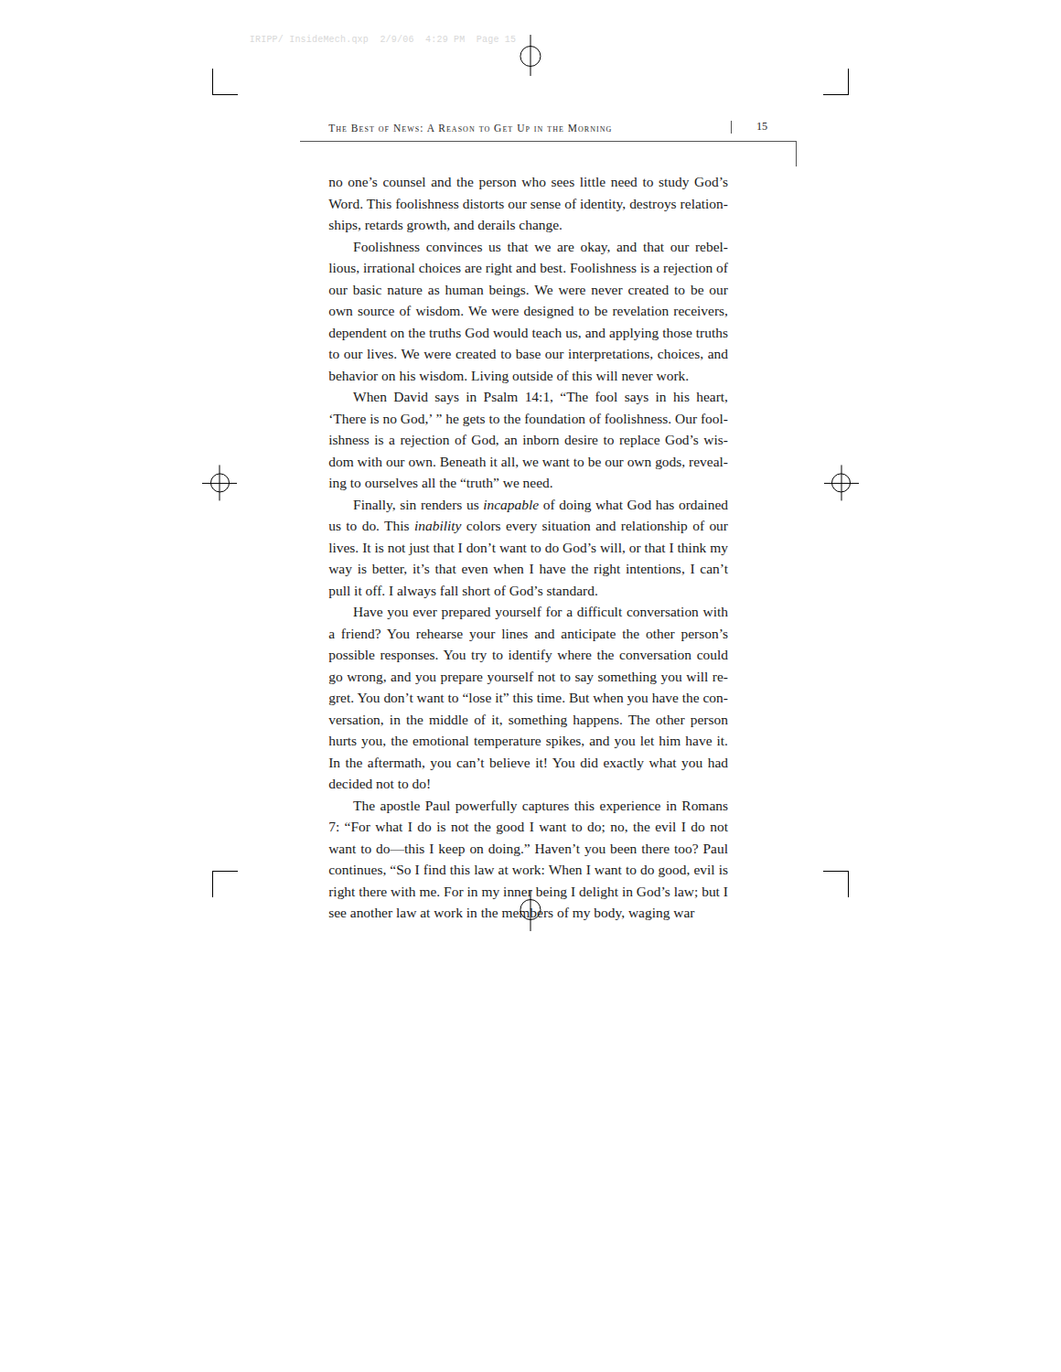IRIPP/ InsideMech.qxp 2/9/06 4:29 PM Page 15
The Best of News: A Reason to Get Up in the Morning 15
no one’s counsel and the person who sees little need to study God’s Word. This foolishness distorts our sense of identity, destroys relationships, retards growth, and derails change.
Foolishness convinces us that we are okay, and that our rebellious, irrational choices are right and best. Foolishness is a rejection of our basic nature as human beings. We were never created to be our own source of wisdom. We were designed to be revelation receivers, dependent on the truths God would teach us, and applying those truths to our lives. We were created to base our interpretations, choices, and behavior on his wisdom. Living outside of this will never work.
When David says in Psalm 14:1, “The fool says in his heart, ‘There is no God,’ ” he gets to the foundation of foolishness. Our foolishness is a rejection of God, an inborn desire to replace God’s wisdom with our own. Beneath it all, we want to be our own gods, revealing to ourselves all the “truth” we need.
Finally, sin renders us incapable of doing what God has ordained us to do. This inability colors every situation and relationship of our lives. It is not just that I don’t want to do God’s will, or that I think my way is better, it’s that even when I have the right intentions, I can’t pull it off. I always fall short of God’s standard.
Have you ever prepared yourself for a difficult conversation with a friend? You rehearse your lines and anticipate the other person’s possible responses. You try to identify where the conversation could go wrong, and you prepare yourself not to say something you will regret. You don’t want to “lose it” this time. But when you have the conversation, in the middle of it, something happens. The other person hurts you, the emotional temperature spikes, and you let him have it. In the aftermath, you can’t believe it! You did exactly what you had decided not to do!
The apostle Paul powerfully captures this experience in Romans 7: “For what I do is not the good I want to do; no, the evil I do not want to do—this I keep on doing.” Haven’t you been there too? Paul continues, “So I find this law at work: When I want to do good, evil is right there with me. For in my inner being I delight in God’s law; but I see another law at work in the members of my body, waging war